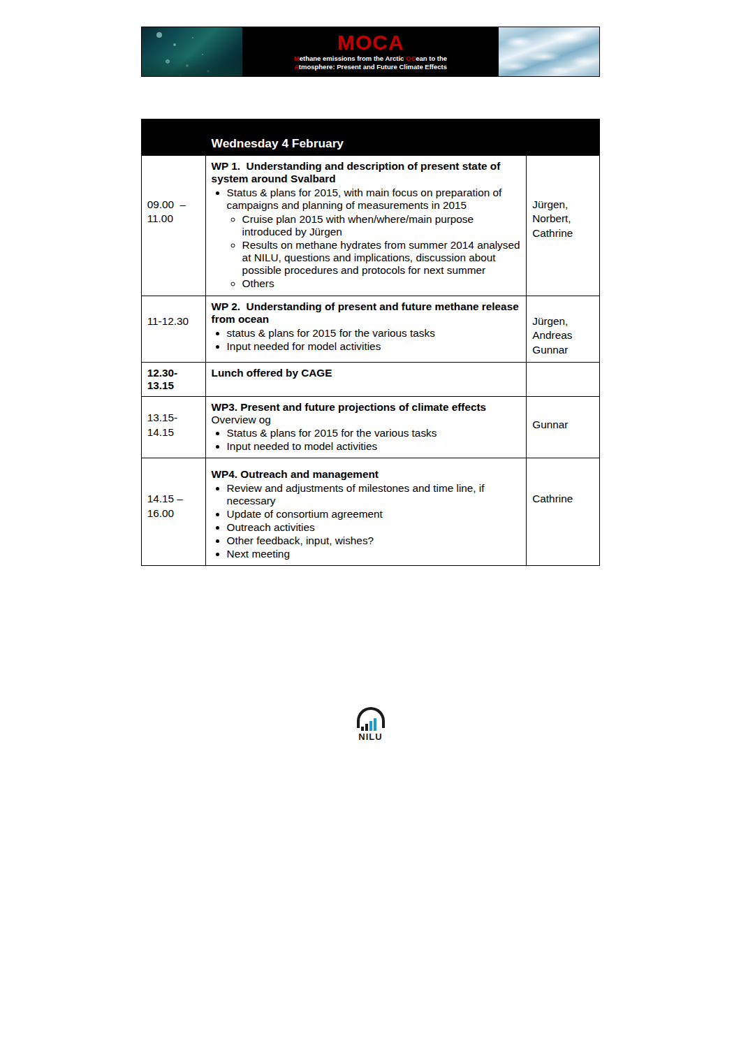MOCA
Methane emissions from the Arctic OCean to the
Atmosphere: Present and Future Climate Effects
| | Wednesday 4 February | |
| 09.00 – 11.00 | WP 1. Understanding and description of present state of system around Svalbard Status & plans for 2015, with main focus on preparation of campaigns and planning of measurements in 2015 Cruise plan 2015 with when/where/main purpose introduced by Jürgen Results on methane hydrates from summer 2014 analysed at NILU, questions and implications, discussion about possible procedures and protocols for next summer Others | Jürgen, Norbert, Cathrine |
| 11-12.30 | WP 2. Understanding of present and future methane release from ocean status & plans for 2015 for the various tasks Input needed for model activities | Jürgen, Andreas Gunnar |
| 12.30-13.15 | Lunch offered by CAGE | |
| 13.15-14.15 | WP3. Present and future projections of climate effects Overview og Status & plans for 2015 for the various tasks Input needed to model activities | Gunnar |
| 14.15 – 16.00 | WP4. Outreach and management Review and adjustments of milestones and time line, if necessary Update of consortium agreement Outreach activities Other feedback, input, wishes? Next meeting | Cathrine |
NILU